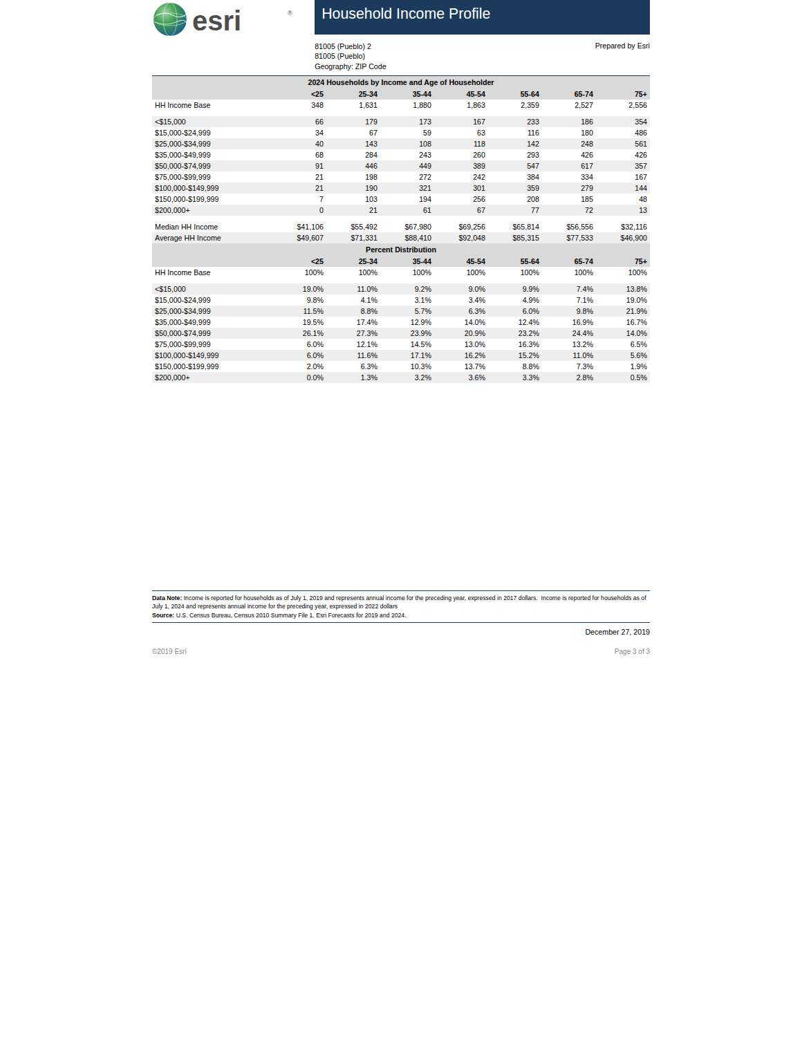esri ®
Household Income Profile
81005 (Pueblo) 2
81005 (Pueblo)
Geography: ZIP Code
Prepared by Esri
| 2024 Households by Income and Age of Householder |
| --- |
| | <25 | 25-34 | 35-44 | 45-54 | 55-64 | 65-74 | 75+ |
| HH Income Base | 348 | 1,631 | 1,880 | 1,863 | 2,359 | 2,527 | 2,556 |
| <$15,000 | 66 | 179 | 173 | 167 | 233 | 186 | 354 |
| $15,000-$24,999 | 34 | 67 | 59 | 63 | 116 | 180 | 486 |
| $25,000-$34,999 | 40 | 143 | 108 | 118 | 142 | 248 | 561 |
| $35,000-$49,999 | 68 | 284 | 243 | 260 | 293 | 426 | 426 |
| $50,000-$74,999 | 91 | 446 | 449 | 389 | 547 | 617 | 357 |
| $75,000-$99,999 | 21 | 198 | 272 | 242 | 384 | 334 | 167 |
| $100,000-$149,999 | 21 | 190 | 321 | 301 | 359 | 279 | 144 |
| $150,000-$199,999 | 7 | 103 | 194 | 256 | 208 | 185 | 48 |
| $200,000+ | 0 | 21 | 61 | 67 | 77 | 72 | 13 |
| Median HH Income | $41,106 | $55,492 | $67,980 | $69,256 | $65,814 | $56,556 | $32,116 |
| Average HH Income | $49,607 | $71,331 | $88,410 | $92,048 | $85,315 | $77,533 | $46,900 |
| Percent Distribution |
| | <25 | 25-34 | 35-44 | 45-54 | 55-64 | 65-74 | 75+ |
| HH Income Base | 100% | 100% | 100% | 100% | 100% | 100% | 100% |
| <$15,000 | 19.0% | 11.0% | 9.2% | 9.0% | 9.9% | 7.4% | 13.8% |
| $15,000-$24,999 | 9.8% | 4.1% | 3.1% | 3.4% | 4.9% | 7.1% | 19.0% |
| $25,000-$34,999 | 11.5% | 8.8% | 5.7% | 6.3% | 6.0% | 9.8% | 21.9% |
| $35,000-$49,999 | 19.5% | 17.4% | 12.9% | 14.0% | 12.4% | 16.9% | 16.7% |
| $50,000-$74,999 | 26.1% | 27.3% | 23.9% | 20.9% | 23.2% | 24.4% | 14.0% |
| $75,000-$99,999 | 6.0% | 12.1% | 14.5% | 13.0% | 16.3% | 13.2% | 6.5% |
| $100,000-$149,999 | 6.0% | 11.6% | 17.1% | 16.2% | 15.2% | 11.0% | 5.6% |
| $150,000-$199,999 | 2.0% | 6.3% | 10.3% | 13.7% | 8.8% | 7.3% | 1.9% |
| $200,000+ | 0.0% | 1.3% | 3.2% | 3.6% | 3.3% | 2.8% | 0.5% |
Data Note: Income is reported for households as of July 1, 2019 and represents annual income for the preceding year, expressed in 2017 dollars. Income is reported for households as of July 1, 2024 and represents annual income for the preceding year, expressed in 2022 dollars
Source: U.S. Census Bureau, Census 2010 Summary File 1. Esri Forecasts for 2019 and 2024.
December 27, 2019
©2019 Esri Page 3 of 3